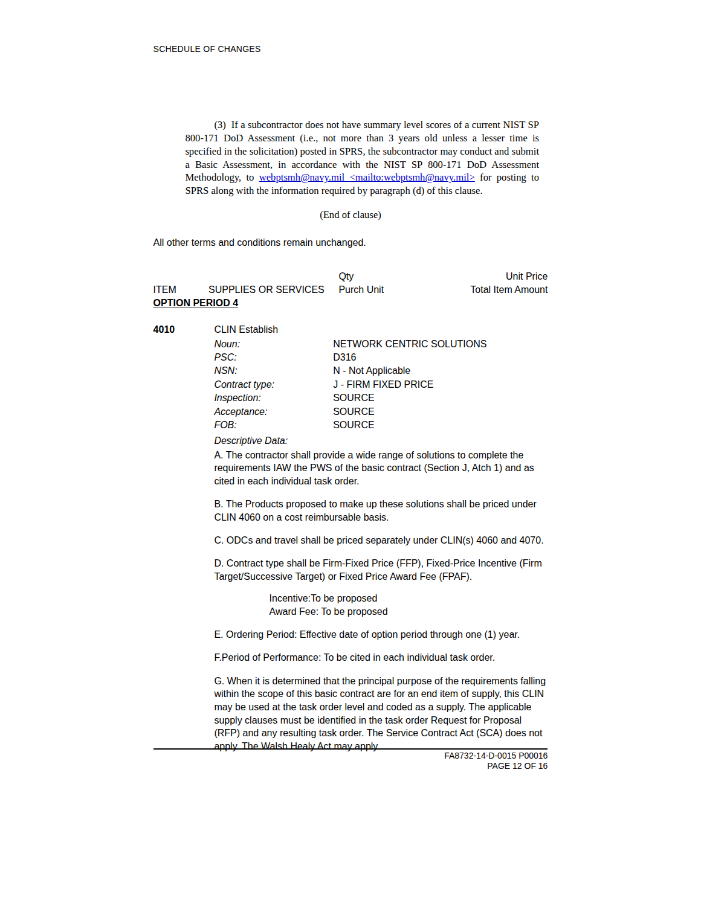SCHEDULE OF CHANGES
(3) If a subcontractor does not have summary level scores of a current NIST SP 800-171 DoD Assessment (i.e., not more than 3 years old unless a lesser time is specified in the solicitation) posted in SPRS, the subcontractor may conduct and submit a Basic Assessment, in accordance with the NIST SP 800-171 DoD Assessment Methodology, to webptsmh@navy.mil <mailto:webptsmh@navy.mil> for posting to SPRS along with the information required by paragraph (d) of this clause.
(End of clause)
All other terms and conditions remain unchanged.
| | | Qty | Unit Price |
| ITEM | SUPPLIES OR SERVICES | Purch Unit | Total Item Amount |
OPTION PERIOD 4
4010
CLIN Establish
| Noun: | NETWORK CENTRIC SOLUTIONS |
| PSC: | D316 |
| NSN: | N - Not Applicable |
| Contract type: | J - FIRM FIXED PRICE |
| Inspection: | SOURCE |
| Acceptance: | SOURCE |
| FOB: | SOURCE |
Descriptive Data:
A. The contractor shall provide a wide range of solutions to complete the requirements IAW the PWS of the basic contract (Section J, Atch 1) and as cited in each individual task order.
B. The Products proposed to make up these solutions shall be priced under CLIN 4060 on a cost reimbursable basis.
C. ODCs and travel shall be priced separately under CLIN(s) 4060 and 4070.
D. Contract type shall be Firm-Fixed Price (FFP), Fixed-Price Incentive (Firm Target/Successive Target) or Fixed Price Award Fee (FPAF).
Incentive:To be proposed
Award Fee: To be proposed
E. Ordering Period: Effective date of option period through one (1) year.
F.Period of Performance: To be cited in each individual task order.
G. When it is determined that the principal purpose of the requirements falling within the scope of this basic contract are for an end item of supply, this CLIN may be used at the task order level and coded as a supply. The applicable supply clauses must be identified in the task order Request for Proposal (RFP) and any resulting task order. The Service Contract Act (SCA) does not apply. The Walsh Healy Act may apply.
FA8732-14-D-0015 P00016
PAGE 12 OF 16